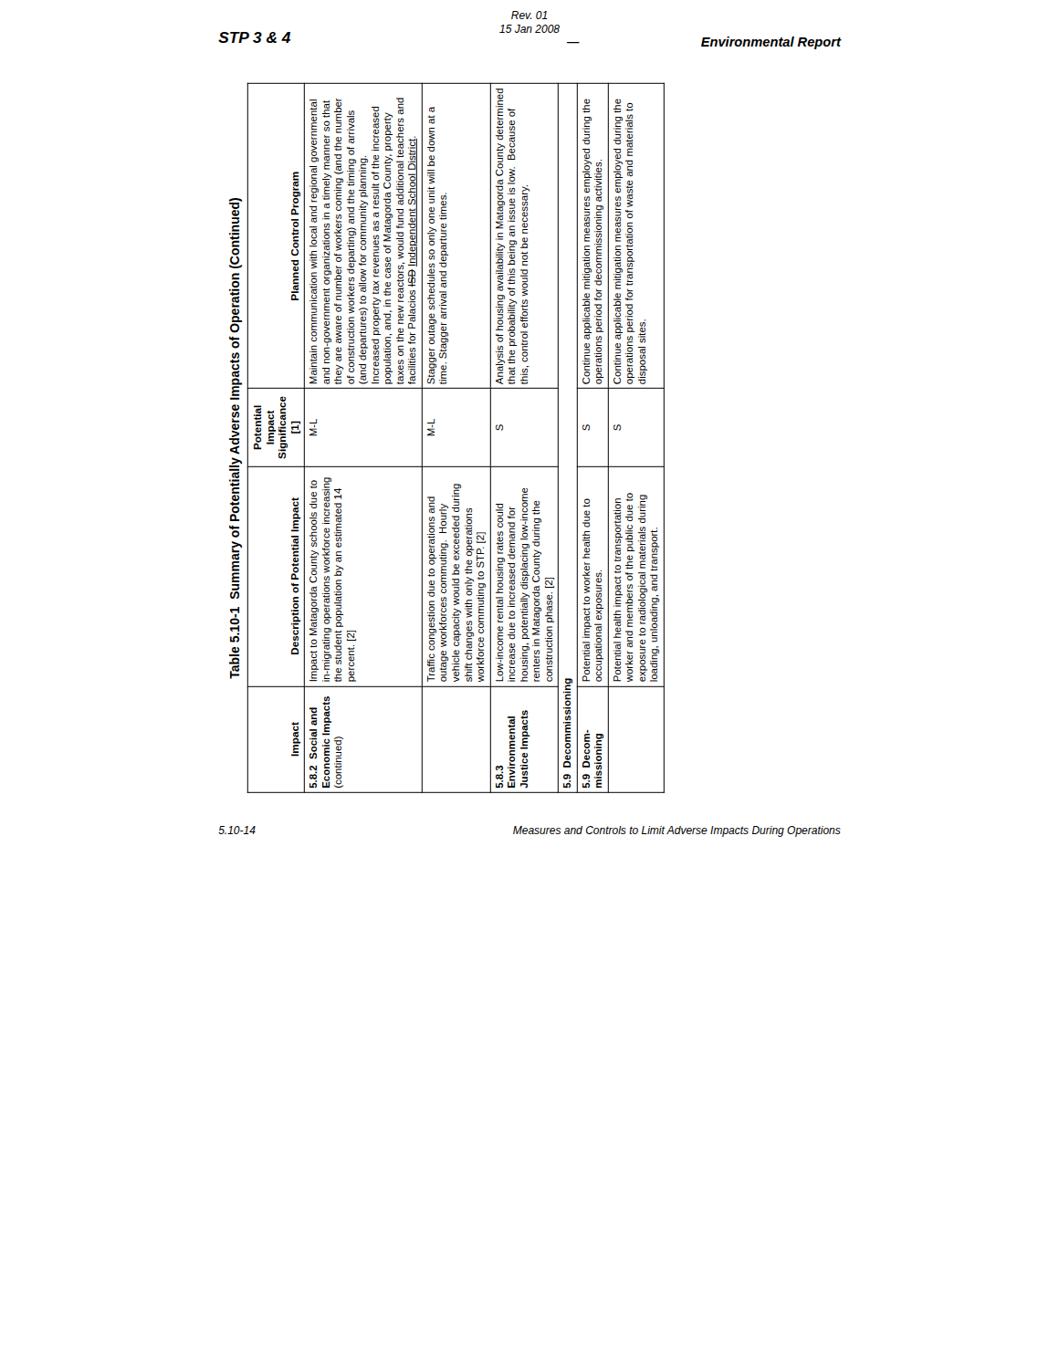STP 3 & 4
Rev. 01
15 Jan 2008
—
Environmental Report
Table 5.10-1 Summary of Potentially Adverse Impacts of Operation (Continued)
| Impact | Description of Potential Impact | Potential Impact Significance [1] | Planned Control Program |
| --- | --- | --- | --- |
| 5.8.2 Social and Economic Impacts (continued) | Impact to Matagorda County schools due to in-migrating operations workforce increasing the student population by an estimated 14 percent. [2] | M-L | Maintain communication with local and regional governmental and non-government organizations in a timely manner so that they are aware of number of workers coming (and the number of construction workers departing) and the timing of arrivals (and departures) to allow for community planning. Increased property tax revenues as a result of the increased population, and, in the case of Matagorda County, property taxes on the new reactors, would fund additional teachers and facilities for Palacios ISD Independent School District . |
| | Traffic congestion due to operations and outage workforces commuting. Hourly vehicle capacity would be exceeded during shift changes with only the operations workforce commuting to STP. [2] | M-L | Stagger outage schedules so only one unit will be down at a time. Stagger arrival and departure times. |
| 5.8.3 Environmental Justice Impacts | Low-income rental housing rates could increase due to increased demand for housing, potentially displacing low-income renters in Matagorda County during the construction phase. [2] | S | Analysis of housing availability in Matagorda County determined that the probability of this being an issue is low. Because of this, control efforts would not be necessary. |
| 5.9 Decommissioning |
| 5.9 Decom-missioning | Potential impact to worker health due to occupational exposures. | S | Continue applicable mitigation measures employed during the operations period for decommissioning activities. |
| | Potential health impact to transportation worker and members of the public due to exposure to radiological materials during loading, unloading, and transport. | S | Continue applicable mitigation measures employed during the operations period for transportation of waste and materials to disposal sites. |
5.10-14 Measures and Controls to Limit Adverse Impacts During Operations